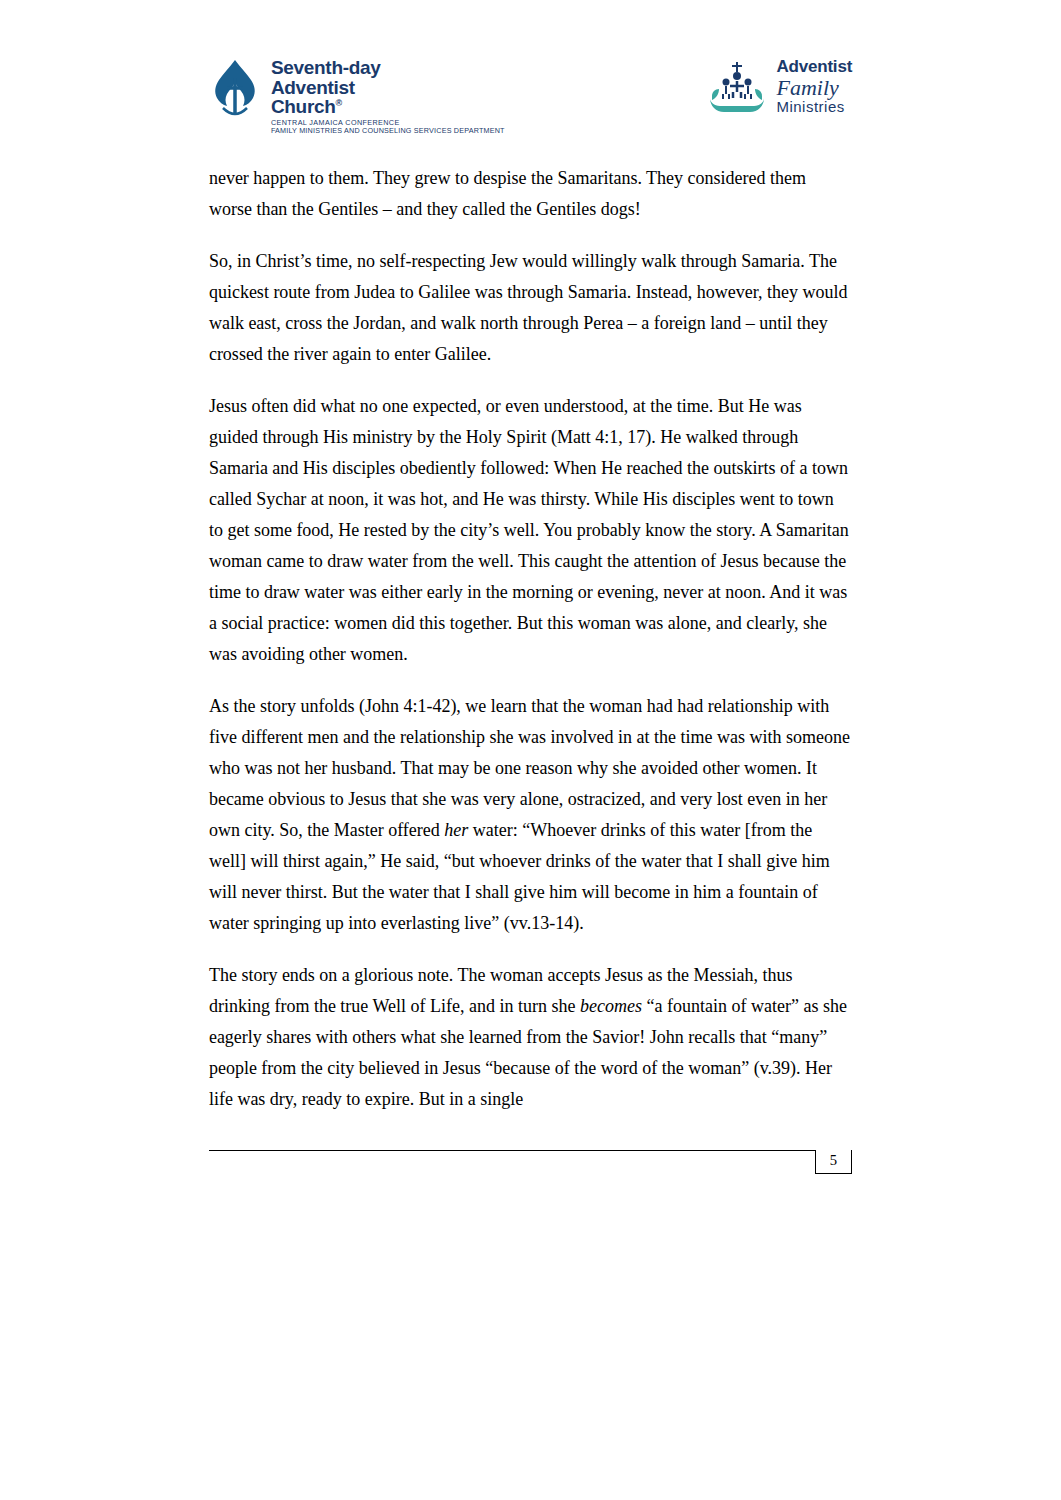Seventh-day
Adventist
Church®
CENTRAL JAMAICA CONFERENCE
FAMILY MINISTRIES AND COUNSELING SERVICES DEPARTMENT
Adventist
Family
Ministries
never happen to them. They grew to despise the Samaritans. They considered them worse than the Gentiles – and they called the Gentiles dogs!
So, in Christ’s time, no self-respecting Jew would willingly walk through Samaria. The quickest route from Judea to Galilee was through Samaria. Instead, however, they would walk east, cross the Jordan, and walk north through Perea – a foreign land – until they crossed the river again to enter Galilee.
Jesus often did what no one expected, or even understood, at the time. But He was guided through His ministry by the Holy Spirit (Matt 4:1, 17). He walked through Samaria and His disciples obediently followed: When He reached the outskirts of a town called Sychar at noon, it was hot, and He was thirsty. While His disciples went to town to get some food, He rested by the city’s well. You probably know the story. A Samaritan woman came to draw water from the well. This caught the attention of Jesus because the time to draw water was either early in the morning or evening, never at noon. And it was a social practice: women did this together. But this woman was alone, and clearly, she was avoiding other women.
As the story unfolds (John 4:1-42), we learn that the woman had had relationship with five different men and the relationship she was involved in at the time was with someone who was not her husband. That may be one reason why she avoided other women. It became obvious to Jesus that she was very alone, ostracized, and very lost even in her own city. So, the Master offered her water: “Whoever drinks of this water [from the well] will thirst again,” He said, “but whoever drinks of the water that I shall give him will never thirst. But the water that I shall give him will become in him a fountain of water springing up into everlasting live” (vv.13-14).
The story ends on a glorious note. The woman accepts Jesus as the Messiah, thus drinking from the true Well of Life, and in turn she becomes “a fountain of water” as she eagerly shares with others what she learned from the Savior! John recalls that “many” people from the city believed in Jesus “because of the word of the woman” (v.39). Her life was dry, ready to expire. But in a single
5